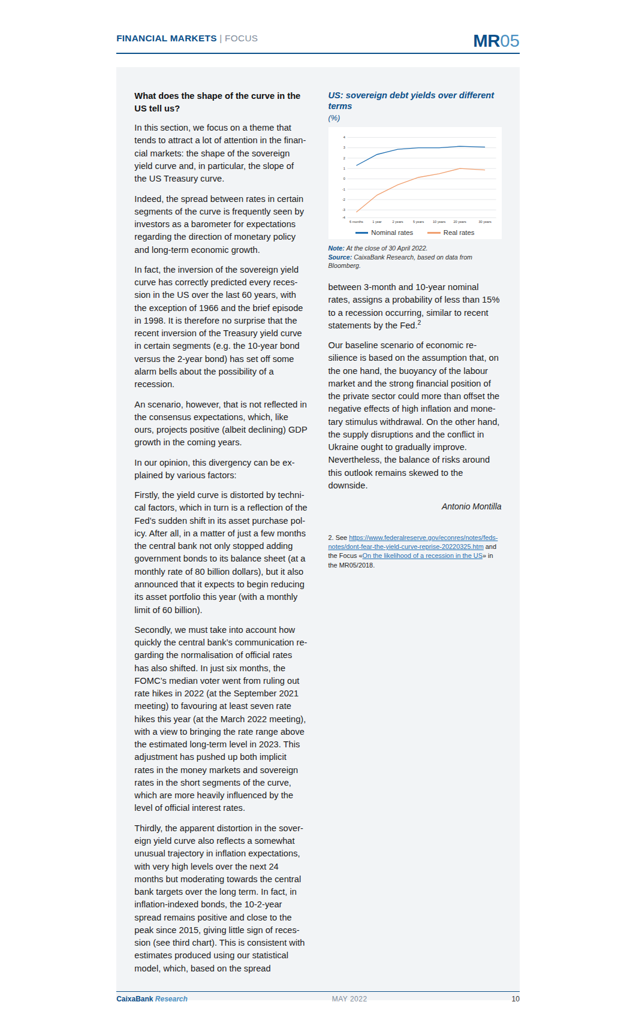FINANCIAL MARKETS | FOCUS
MR 05
What does the shape of the curve in the US tell us?
In this section, we focus on a theme that tends to attract a lot of attention in the financial markets: the shape of the sovereign yield curve and, in particular, the slope of the US Treasury curve.
Indeed, the spread between rates in certain segments of the curve is frequently seen by investors as a barometer for expectations regarding the direction of monetary policy and long-term economic growth.
In fact, the inversion of the sovereign yield curve has correctly predicted every recession in the US over the last 60 years, with the exception of 1966 and the brief episode in 1998. It is therefore no surprise that the recent inversion of the Treasury yield curve in certain segments (e.g. the 10-year bond versus the 2-year bond) has set off some alarm bells about the possibility of a recession.
An scenario, however, that is not reflected in the consensus expectations, which, like ours, projects positive (albeit declining) GDP growth in the coming years.
In our opinion, this divergency can be explained by various factors:
Firstly, the yield curve is distorted by technical factors, which in turn is a reflection of the Fed’s sudden shift in its asset purchase policy. After all, in a matter of just a few months the central bank not only stopped adding government bonds to its balance sheet (at a monthly rate of 80 billion dollars), but it also announced that it expects to begin reducing its asset portfolio this year (with a monthly limit of 60 billion).
Secondly, we must take into account how quickly the central bank’s communication regarding the normalisation of official rates has also shifted. In just six months, the FOMC’s median voter went from ruling out rate hikes in 2022 (at the September 2021 meeting) to favouring at least seven rate hikes this year (at the March 2022 meeting), with a view to bringing the rate range above the estimated long-term level in 2023. This adjustment has pushed up both implicit rates in the money markets and sovereign rates in the short segments of the curve, which are more heavily influenced by the level of official interest rates.
Thirdly, the apparent distortion in the sovereign yield curve also reflects a somewhat unusual trajectory in inflation expectations, with very high levels over the next 24 months but moderating towards the central bank targets over the long term. In fact, in inflation-indexed bonds, the 10-2-year spread remains positive and close to the peak since 2015, giving little sign of recession (see third chart). This is consistent with estimates produced using our statistical model, which, based on the spread
US: sovereign debt yields over different terms
(%)
4 3 2 1 0 -1 -2 -3 -4 6 months 1 year 2 years 5 years 10 years 20 years 30 years
Nominal rates
Real rates
Note: At the close of 30 April 2022.
Source: CaixaBank Research, based on data from Bloomberg.
between 3-month and 10-year nominal rates, assigns a probability of less than 15% to a recession occurring, similar to recent statements by the Fed.2
Our baseline scenario of economic resilience is based on the assumption that, on the one hand, the buoyancy of the labour market and the strong financial position of the private sector could more than offset the negative effects of high inflation and monetary stimulus withdrawal. On the other hand, the supply disruptions and the conflict in Ukraine ought to gradually improve. Nevertheless, the balance of risks around this outlook remains skewed to the downside.
Antonio Montilla
2. See https://www.federalreserve.gov/econres/notes/feds-notes/dont-fear-the-yield-curve-reprise-20220325.htm and the Focus «On the likelihood of a recession in the US» in the MR05/2018.
CaixaBank Research
MAY 2022
10